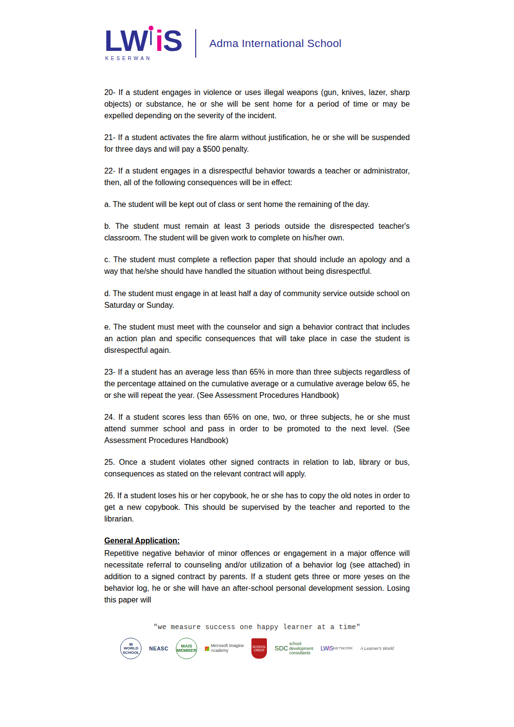LW i S
KESERWAN
Adma International School
20- If a student engages in violence or uses illegal weapons (gun, knives, lazer, sharp objects) or substance, he or she will be sent home for a period of time or may be expelled depending on the severity of the incident.
21- If a student activates the fire alarm without justification, he or she will be suspended for three days and will pay a $500 penalty.
22- If a student engages in a disrespectful behavior towards a teacher or administrator, then, all of the following consequences will be in effect:
a. The student will be kept out of class or sent home the remaining of the day.
b. The student must remain at least 3 periods outside the disrespected teacher's classroom. The student will be given work to complete on his/her own.
c. The student must complete a reflection paper that should include an apology and a way that he/she should have handled the situation without being disrespectful.
d. The student must engage in at least half a day of community service outside school on Saturday or Sunday.
e. The student must meet with the counselor and sign a behavior contract that includes an action plan and specific consequences that will take place in case the student is disrespectful again.
23- If a student has an average less than 65% in more than three subjects regardless of the percentage attained on the cumulative average or a cumulative average below 65, he or she will repeat the year. (See Assessment Procedures Handbook)
24. If a student scores less than 65% on one, two, or three subjects, he or she must attend summer school and pass in order to be promoted to the next level. (See Assessment Procedures Handbook)
25. Once a student violates other signed contracts in relation to lab, library or bus, consequences as stated on the relevant contract will apply.
26. If a student loses his or her copybook, he or she has to copy the old notes in order to get a new copybook. This should be supervised by the teacher and reported to the librarian.
General Application:
Repetitive negative behavior of minor offences or engagement in a major offence will necessitate referral to counseling and/or utilization of a behavior log (see attached) in addition to a signed contract by parents. If a student gets three or more yeses on the behavior log, he or she will have an after-school personal development session. Losing this paper will
"we measure success one happy learner at a time"
IB
WORLD
SCHOOL
NEASC
MAIS
MEMBER
Microsoft Imagine
Academy
SCHOOL
CREST
SDCschool
development
consultants
LWi SNETWORK
A Learner's World